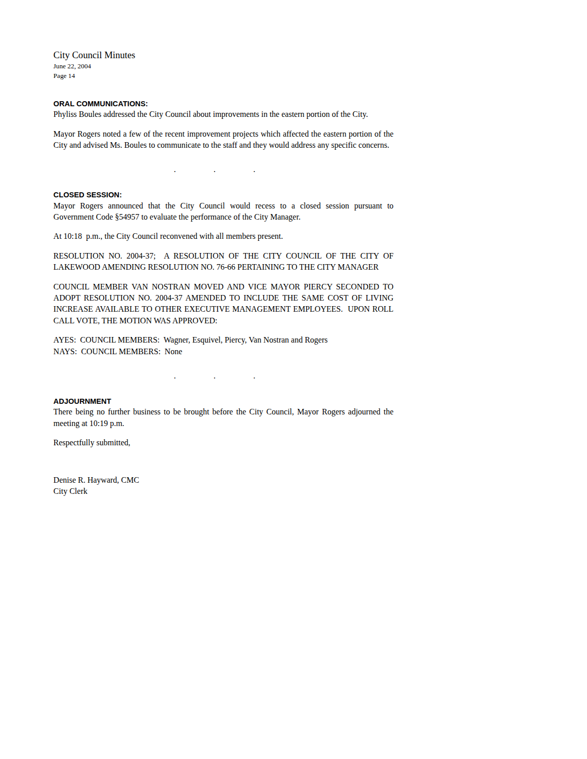City Council Minutes
June 22, 2004
Page 14
ORAL COMMUNICATIONS:
Phyliss Boules addressed the City Council about improvements in the eastern portion of the City.
Mayor Rogers noted a few of the recent improvement projects which affected the eastern portion of the City and advised Ms. Boules to communicate to the staff and they would address any specific concerns.
. . .
CLOSED SESSION:
Mayor Rogers announced that the City Council would recess to a closed session pursuant to Government Code §54957 to evaluate the performance of the City Manager.
At 10:18 p.m., the City Council reconvened with all members present.
RESOLUTION NO. 2004-37; A RESOLUTION OF THE CITY COUNCIL OF THE CITY OF LAKEWOOD AMENDING RESOLUTION NO. 76-66 PERTAINING TO THE CITY MANAGER
COUNCIL MEMBER VAN NOSTRAN MOVED AND VICE MAYOR PIERCY SECONDED TO ADOPT RESOLUTION NO. 2004-37 AMENDED TO INCLUDE THE SAME COST OF LIVING INCREASE AVAILABLE TO OTHER EXECUTIVE MANAGEMENT EMPLOYEES. UPON ROLL CALL VOTE, THE MOTION WAS APPROVED:
AYES: COUNCIL MEMBERS: Wagner, Esquivel, Piercy, Van Nostran and Rogers
NAYS: COUNCIL MEMBERS: None
. . .
ADJOURNMENT
There being no further business to be brought before the City Council, Mayor Rogers adjourned the meeting at 10:19 p.m.
Respectfully submitted,
Denise R. Hayward, CMC
City Clerk